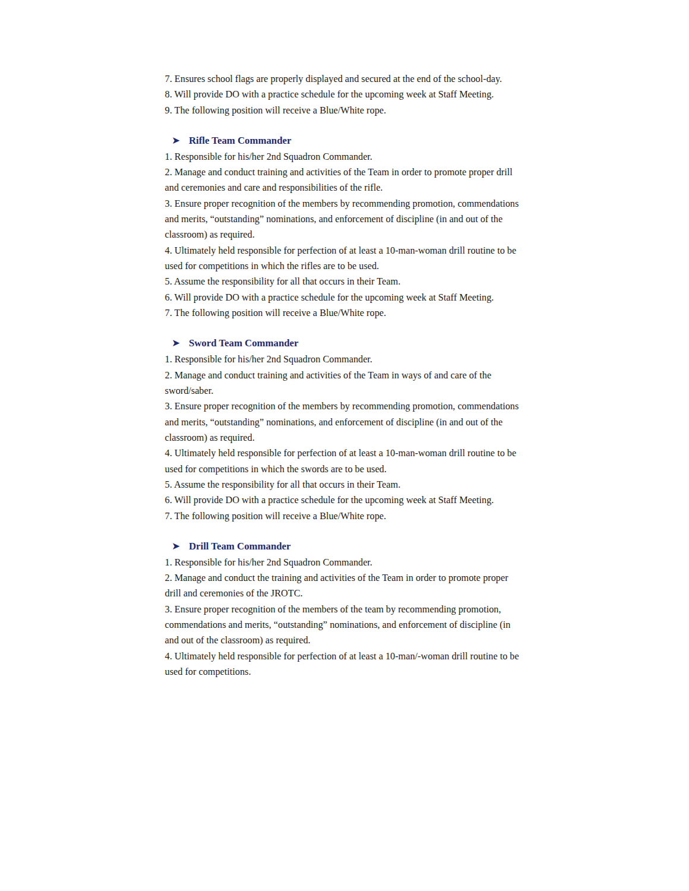7. Ensures school flags are properly displayed and secured at the end of the school-day.
8. Will provide DO with a practice schedule for the upcoming week at Staff Meeting.
9. The following position will receive a Blue/White rope.
➤Rifle Team Commander
1. Responsible for his/her 2nd Squadron Commander.
2. Manage and conduct training and activities of the Team in order to promote proper drill and ceremonies and care and responsibilities of the rifle.
3. Ensure proper recognition of the members by recommending promotion, commendations and merits, “outstanding” nominations, and enforcement of discipline (in and out of the classroom) as required.
4. Ultimately held responsible for perfection of at least a 10-man-woman drill routine to be used for competitions in which the rifles are to be used.
5. Assume the responsibility for all that occurs in their Team.
6. Will provide DO with a practice schedule for the upcoming week at Staff Meeting.
7. The following position will receive a Blue/White rope.
➤Sword Team Commander
1. Responsible for his/her 2nd Squadron Commander.
2. Manage and conduct training and activities of the Team in ways of and care of the sword/saber.
3. Ensure proper recognition of the members by recommending promotion, commendations and merits, “outstanding” nominations, and enforcement of discipline (in and out of the classroom) as required.
4. Ultimately held responsible for perfection of at least a 10-man-woman drill routine to be used for competitions in which the swords are to be used.
5. Assume the responsibility for all that occurs in their Team.
6. Will provide DO with a practice schedule for the upcoming week at Staff Meeting.
7. The following position will receive a Blue/White rope.
➤Drill Team Commander
1. Responsible for his/her 2nd Squadron Commander.
2. Manage and conduct the training and activities of the Team in order to promote proper drill and ceremonies of the JROTC.
3. Ensure proper recognition of the members of the team by recommending promotion, commendations and merits, “outstanding” nominations, and enforcement of discipline (in and out of the classroom) as required.
4. Ultimately held responsible for perfection of at least a 10-man/-woman drill routine to be used for competitions.